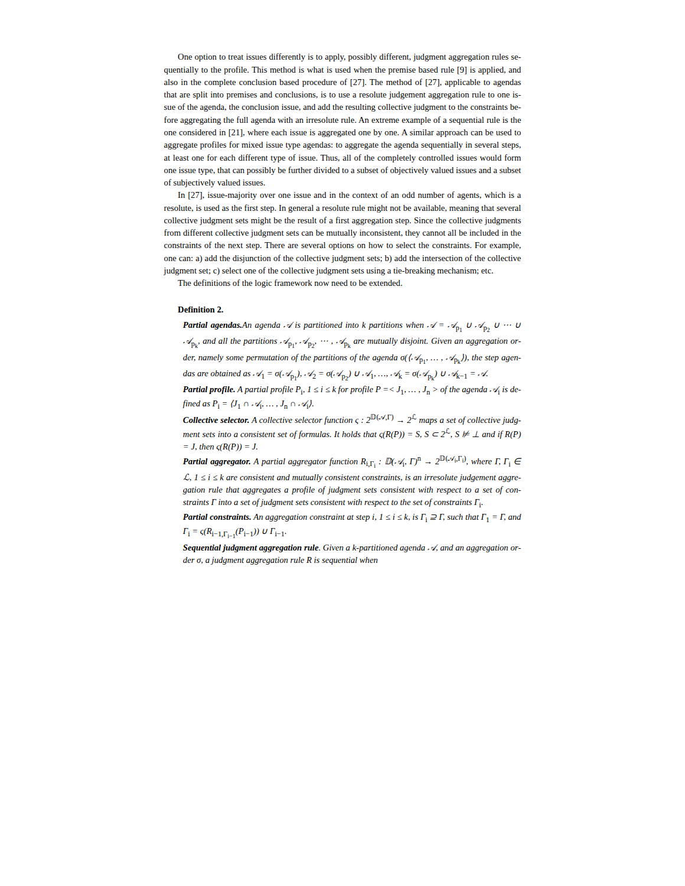One option to treat issues differently is to apply, possibly different, judgment aggregation rules sequentially to the profile. This method is what is used when the premise based rule [9] is applied, and also in the complete conclusion based procedure of [27]. The method of [27], applicable to agendas that are split into premises and conclusions, is to use a resolute judgement aggregation rule to one issue of the agenda, the conclusion issue, and add the resulting collective judgment to the constraints before aggregating the full agenda with an irresolute rule. An extreme example of a sequential rule is the one considered in [21], where each issue is aggregated one by one. A similar approach can be used to aggregate profiles for mixed issue type agendas: to aggregate the agenda sequentially in several steps, at least one for each different type of issue. Thus, all of the completely controlled issues would form one issue type, that can possibly be further divided to a subset of objectively valued issues and a subset of subjectively valued issues.
In [27], issue-majority over one issue and in the context of an odd number of agents, which is a resolute, is used as the first step. In general a resolute rule might not be available, meaning that several collective judgment sets might be the result of a first aggregation step. Since the collective judgments from different collective judgment sets can be mutually inconsistent, they cannot all be included in the constraints of the next step. There are several options on how to select the constraints. For example, one can: a) add the disjunction of the collective judgment sets; b) add the intersection of the collective judgment set; c) select one of the collective judgment sets using a tie-breaking mechanism; etc.
The definitions of the logic framework now need to be extended.
Definition 2.
Partial agendas. An agenda 𝒜 is partitioned into k partitions when 𝒜 = 𝒜p1 ∪ 𝒜p2 ∪ ⋯ ∪ 𝒜pk, and all the partitions 𝒜p1, 𝒜p2, ⋯ , 𝒜pk are mutually disjoint. Given an aggregation order, namely some permutation of the partitions of the agenda σ(⟨𝒜p1, … , 𝒜pk⟩), the step agendas are obtained as 𝒜1 = σ(𝒜p1), 𝒜2 = σ(𝒜p2) ∪ 𝒜1, …, 𝒜k = σ(𝒜pk) ∪ 𝒜k−1 = 𝒜.
Partial profile. A partial profile Pi, 1 ≤ i ≤ k for profile P =< J1, … , Jn > of the agenda 𝒜i is defined as Pi = ⟨J1 ∩ 𝒜i, … , Jn ∩ 𝒜i⟩.
Collective selector. A collective selector function ς : 2𝔻(𝒜,Γ) → 2ℒ maps a set of collective judgment sets into a consistent set of formulas. It holds that ς(R(P)) = S, S ⊂ 2ℒ, S ⊭ ⊥ and if R(P) = J, then ς(R(P)) = J.
Partial aggregator. A partial aggregator function Ri,Γi : 𝔻(𝒜i, Γ)n → 2𝔻(𝒜i,Γi), where Γ, Γi ∈ ℒ, 1 ≤ i ≤ k are consistent and mutually consistent constraints, is an irresolute judgement aggregation rule that aggregates a profile of judgment sets consistent with respect to a set of constraints Γ into a set of judgment sets consistent with respect to the set of constraints Γi.
Partial constraints. An aggregation constraint at step i, 1 ≤ i ≤ k, is Γi ⊇ Γ, such that Γ1 = Γ, and Γi = ς(Ri−1,Γi−1(Pi−1)) ∪ Γi−1.
Sequential judgment aggregation rule. Given a k-partitioned agenda 𝒜, and an aggregation order σ, a judgment aggregation rule R is sequential when